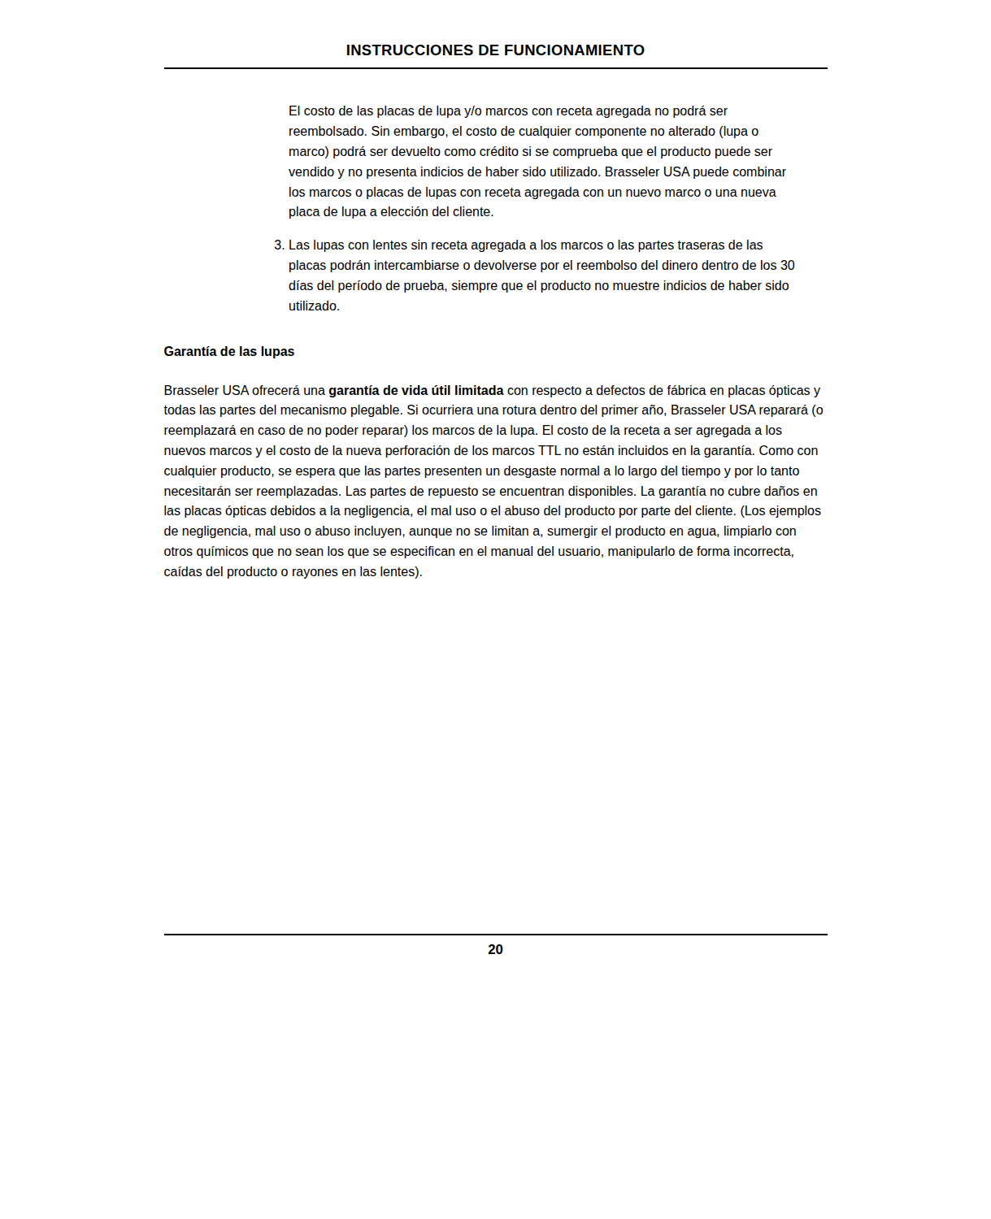INSTRUCCIONES DE FUNCIONAMIENTO
El costo de las placas de lupa y/o marcos con receta agregada no podrá ser reembolsado. Sin embargo, el costo de cualquier componente no alterado (lupa o marco) podrá ser devuelto como crédito si se comprueba que el producto puede ser vendido y no presenta indicios de haber sido utilizado. Brasseler USA puede combinar los marcos o placas de lupas con receta agregada con un nuevo marco o una nueva placa de lupa a elección del cliente.
Las lupas con lentes sin receta agregada a los marcos o las partes traseras de las placas podrán intercambiarse o devolverse por el reembolso del dinero dentro de los 30 días del período de prueba, siempre que el producto no muestre indicios de haber sido utilizado.
Garantía de las lupas
Brasseler USA ofrecerá una garantía de vida útil limitada con respecto a defectos de fábrica en placas ópticas y todas las partes del mecanismo plegable. Si ocurriera una rotura dentro del primer año, Brasseler USA reparará (o reemplazará en caso de no poder reparar) los marcos de la lupa. El costo de la receta a ser agregada a los nuevos marcos y el costo de la nueva perforación de los marcos TTL no están incluidos en la garantía. Como con cualquier producto, se espera que las partes presenten un desgaste normal a lo largo del tiempo y por lo tanto necesitarán ser reemplazadas. Las partes de repuesto se encuentran disponibles. La garantía no cubre daños en las placas ópticas debidos a la negligencia, el mal uso o el abuso del producto por parte del cliente. (Los ejemplos de negligencia, mal uso o abuso incluyen, aunque no se limitan a, sumergir el producto en agua, limpiarlo con otros químicos que no sean los que se especifican en el manual del usuario, manipularlo de forma incorrecta, caídas del producto o rayones en las lentes).
20